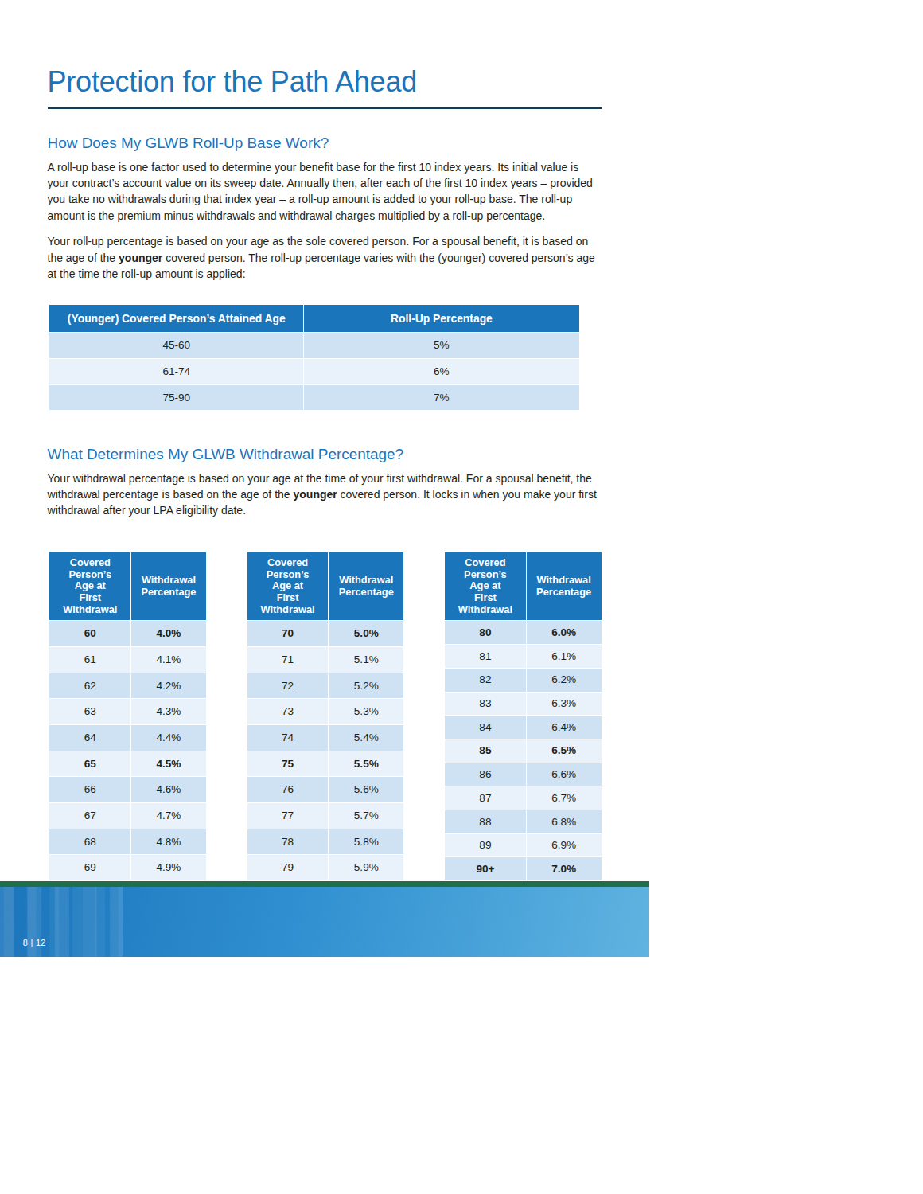Protection for the Path Ahead
How Does My GLWB Roll-Up Base Work?
A roll-up base is one factor used to determine your benefit base for the first 10 index years. Its initial value is your contract’s account value on its sweep date. Annually then, after each of the first 10 index years – provided you take no withdrawals during that index year – a roll-up amount is added to your roll-up base. The roll-up amount is the premium minus withdrawals and withdrawal charges multiplied by a roll-up percentage.
Your roll-up percentage is based on your age as the sole covered person. For a spousal benefit, it is based on the age of the younger covered person. The roll-up percentage varies with the (younger) covered person’s age at the time the roll-up amount is applied:
| (Younger) Covered Person’s Attained Age | Roll-Up Percentage |
| --- | --- |
| 45-60 | 5% |
| 61-74 | 6% |
| 75-90 | 7% |
What Determines My GLWB Withdrawal Percentage?
Your withdrawal percentage is based on your age at the time of your first withdrawal. For a spousal benefit, the withdrawal percentage is based on the age of the younger covered person. It locks in when you make your first withdrawal after your LPA eligibility date.
| Covered Person’s Age at First Withdrawal | Withdrawal Percentage |
| --- | --- |
| 60 | 4.0% |
| 61 | 4.1% |
| 62 | 4.2% |
| 63 | 4.3% |
| 64 | 4.4% |
| 65 | 4.5% |
| 66 | 4.6% |
| 67 | 4.7% |
| 68 | 4.8% |
| 69 | 4.9% |
| Covered Person’s Age at First Withdrawal | Withdrawal Percentage |
| --- | --- |
| 70 | 5.0% |
| 71 | 5.1% |
| 72 | 5.2% |
| 73 | 5.3% |
| 74 | 5.4% |
| 75 | 5.5% |
| 76 | 5.6% |
| 77 | 5.7% |
| 78 | 5.8% |
| 79 | 5.9% |
| Covered Person’s Age at First Withdrawal | Withdrawal Percentage |
| --- | --- |
| 80 | 6.0% |
| 81 | 6.1% |
| 82 | 6.2% |
| 83 | 6.3% |
| 84 | 6.4% |
| 85 | 6.5% |
| 86 | 6.6% |
| 87 | 6.7% |
| 88 | 6.8% |
| 89 | 6.9% |
| 90+ | 7.0% |
8 | 12